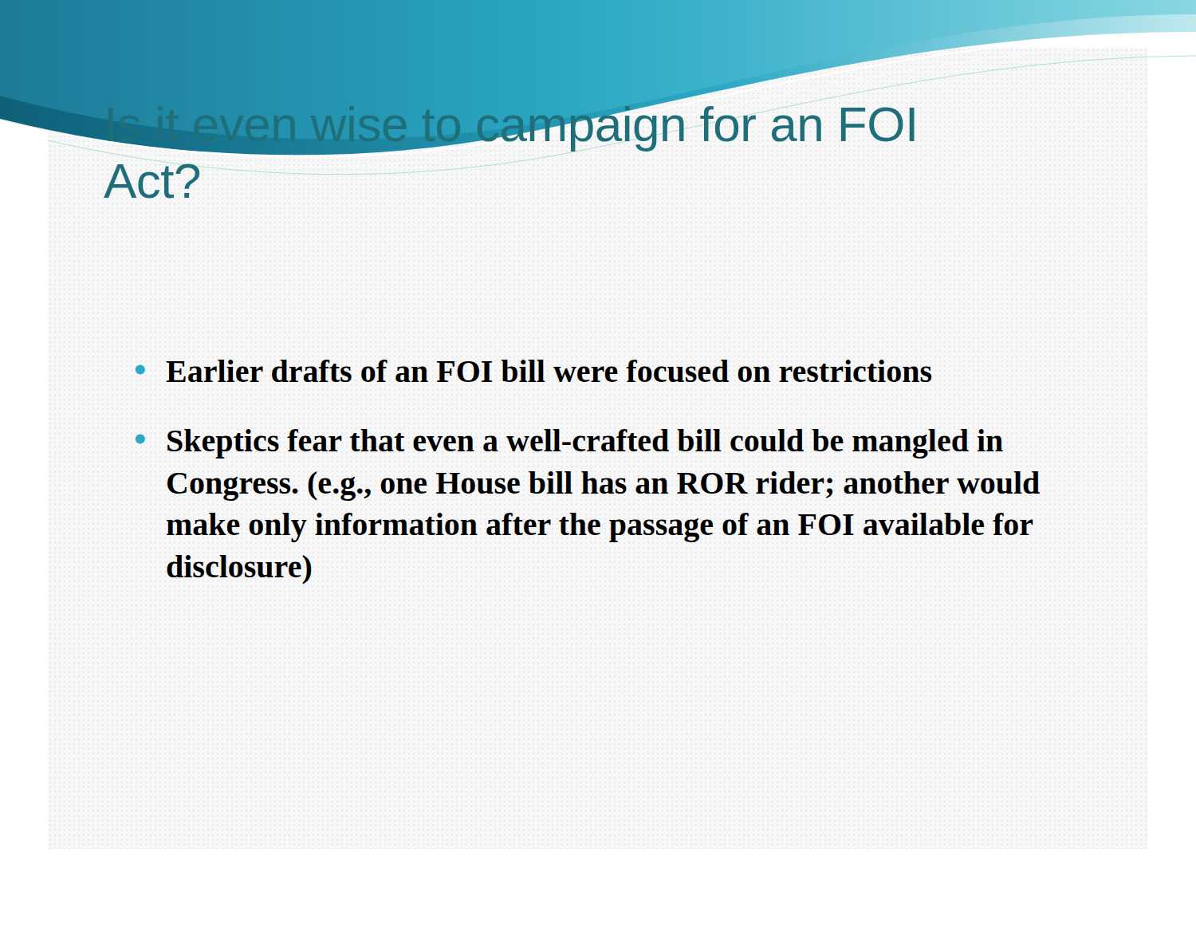Is it even wise to campaign for an FOI Act?
Earlier drafts of an FOI bill were focused on restrictions
Skeptics fear that even a well-crafted bill could be mangled in Congress. (e.g., one House bill has an ROR rider; another would make only information after the passage of an FOI available for disclosure)